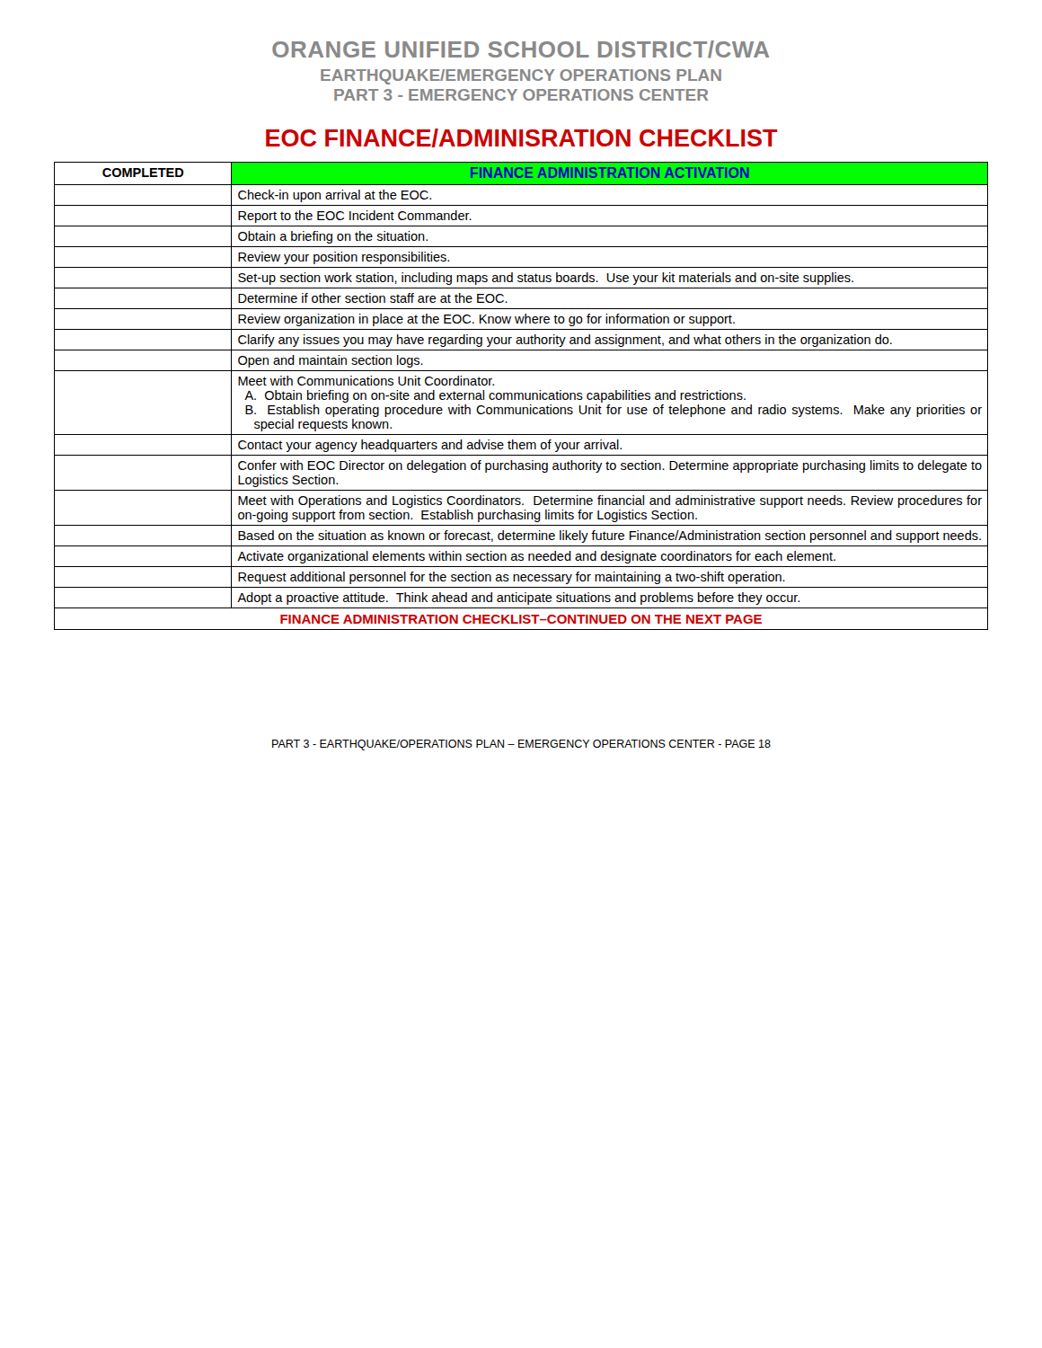ORANGE UNIFIED SCHOOL DISTRICT/CWA
EARTHQUAKE/EMERGENCY OPERATIONS PLAN
PART 3 - EMERGENCY OPERATIONS CENTER
EOC FINANCE/ADMINISRATION CHECKLIST
| COMPLETED | FINANCE ADMINISTRATION ACTIVATION |
| | Check-in upon arrival at the EOC. |
| | Report to the EOC Incident Commander. |
| | Obtain a briefing on the situation. |
| | Review your position responsibilities. |
| | Set-up section work station, including maps and status boards. Use your kit materials and on-site supplies. |
| | Determine if other section staff are at the EOC. |
| | Review organization in place at the EOC. Know where to go for information or support. |
| | Clarify any issues you may have regarding your authority and assignment, and what others in the organization do. |
| | Open and maintain section logs. |
| | Meet with Communications Unit Coordinator. A. Obtain briefing on on-site and external communications capabilities and restrictions. B. Establish operating procedure with Communications Unit for use of telephone and radio systems. Make any priorities or special requests known. |
| | Contact your agency headquarters and advise them of your arrival. |
| | Confer with EOC Director on delegation of purchasing authority to section. Determine appropriate purchasing limits to delegate to Logistics Section. |
| | Meet with Operations and Logistics Coordinators. Determine financial and administrative support needs. Review procedures for on-going support from section. Establish purchasing limits for Logistics Section. |
| | Based on the situation as known or forecast, determine likely future Finance/Administration section personnel and support needs. |
| | Activate organizational elements within section as needed and designate coordinators for each element. |
| | Request additional personnel for the section as necessary for maintaining a two-shift operation. |
| | Adopt a proactive attitude. Think ahead and anticipate situations and problems before they occur. |
| FINANCE ADMINISTRATION CHECKLIST–CONTINUED ON THE NEXT PAGE |
PART 3 - EARTHQUAKE/OPERATIONS PLAN – EMERGENCY OPERATIONS CENTER - PAGE 18